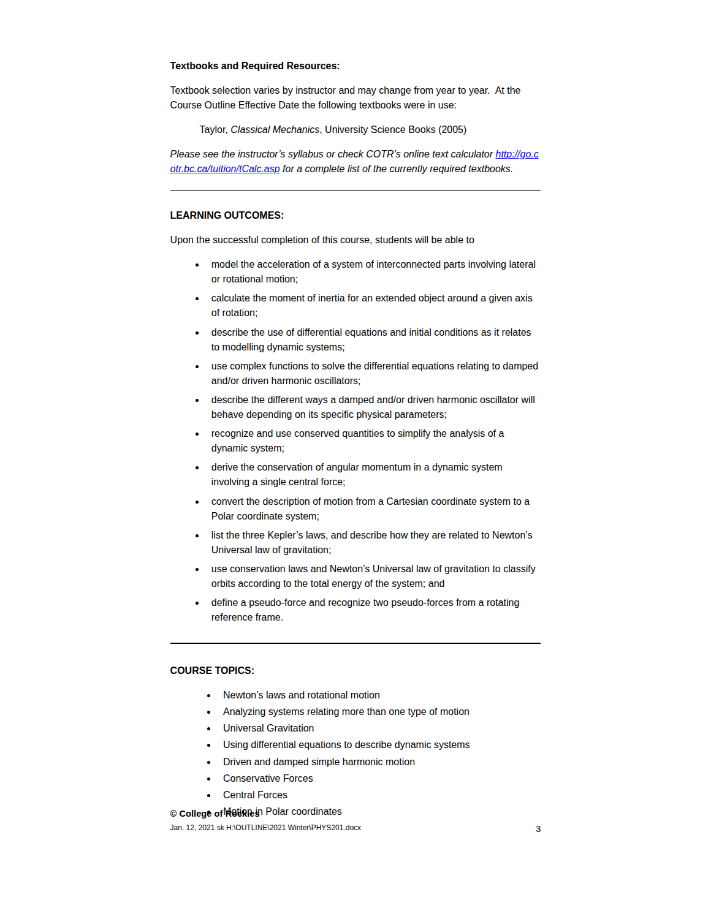Textbooks and Required Resources:
Textbook selection varies by instructor and may change from year to year. At the Course Outline Effective Date the following textbooks were in use:
Taylor, Classical Mechanics, University Science Books (2005)
Please see the instructor’s syllabus or check COTR’s online text calculator http://go.cotr.bc.ca/tuition/tCalc.asp for a complete list of the currently required textbooks.
LEARNING OUTCOMES:
Upon the successful completion of this course, students will be able to
model the acceleration of a system of interconnected parts involving lateral or rotational motion;
calculate the moment of inertia for an extended object around a given axis of rotation;
describe the use of differential equations and initial conditions as it relates to modelling dynamic systems;
use complex functions to solve the differential equations relating to damped and/or driven harmonic oscillators;
describe the different ways a damped and/or driven harmonic oscillator will behave depending on its specific physical parameters;
recognize and use conserved quantities to simplify the analysis of a dynamic system;
derive the conservation of angular momentum in a dynamic system involving a single central force;
convert the description of motion from a Cartesian coordinate system to a Polar coordinate system;
list the three Kepler’s laws, and describe how they are related to Newton’s Universal law of gravitation;
use conservation laws and Newton’s Universal law of gravitation to classify orbits according to the total energy of the system; and
define a pseudo-force and recognize two pseudo-forces from a rotating reference frame.
COURSE TOPICS:
Newton’s laws and rotational motion
Analyzing systems relating more than one type of motion
Universal Gravitation
Using differential equations to describe dynamic systems
Driven and damped simple harmonic motion
Conservative Forces
Central Forces
Motion in Polar coordinates
© College of Rockies
Jan. 12, 2021 sk H:\OUTLINE\2021 Winter\PHYS201.docx 3